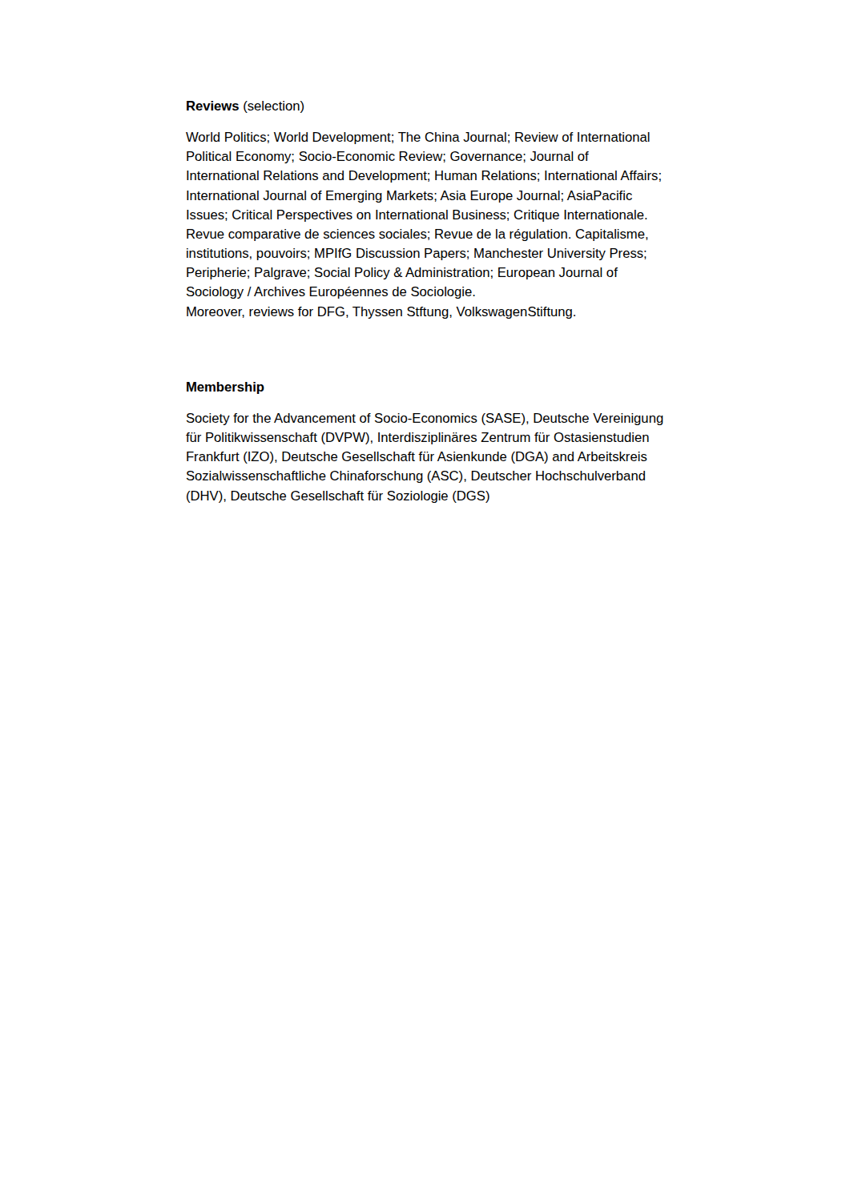Reviews (selection)
World Politics; World Development; The China Journal; Review of International Political Economy; Socio-Economic Review; Governance; Journal of International Relations and Development; Human Relations; International Affairs; International Journal of Emerging Markets; Asia Europe Journal; AsiaPacific Issues; Critical Perspectives on International Business; Critique Internationale. Revue comparative de sciences sociales; Revue de la régulation. Capitalisme, institutions, pouvoirs; MPIfG Discussion Papers; Manchester University Press; Peripherie; Palgrave; Social Policy & Administration; European Journal of Sociology / Archives Européennes de Sociologie.
Moreover, reviews for DFG, Thyssen Stftung, VolkswagenStiftung.
Membership
Society for the Advancement of Socio-Economics (SASE), Deutsche Vereinigung für Politikwissenschaft (DVPW), Interdisziplinäres Zentrum für Ostasienstudien Frankfurt (IZO), Deutsche Gesellschaft für Asienkunde (DGA) and Arbeitskreis Sozialwissenschaftliche Chinaforschung (ASC), Deutscher Hochschulverband (DHV), Deutsche Gesellschaft für Soziologie (DGS)